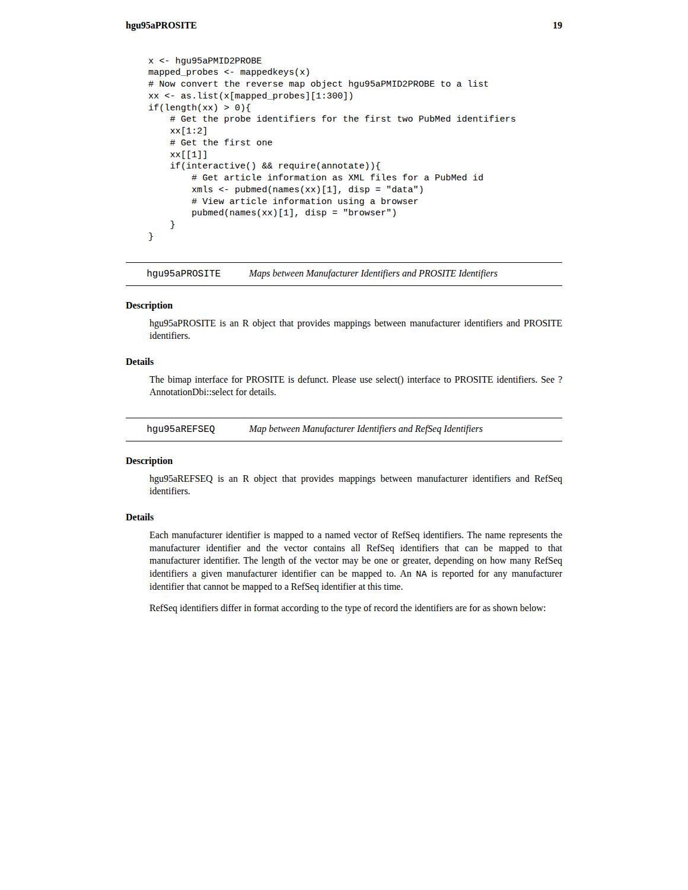hgu95aPROSITE 19
x <- hgu95aPMID2PROBE
mapped_probes <- mappedkeys(x)
# Now convert the reverse map object hgu95aPMID2PROBE to a list
xx <- as.list(x[mapped_probes][1:300])
if(length(xx) > 0){
    # Get the probe identifiers for the first two PubMed identifiers
    xx[1:2]
    # Get the first one
    xx[[1]]
    if(interactive() && require(annotate)){
        # Get article information as XML files for a PubMed id
        xmls <- pubmed(names(xx)[1], disp = "data")
        # View article information using a browser
        pubmed(names(xx)[1], disp = "browser")
    }
}
hgu95aPROSITE Maps between Manufacturer Identifiers and PROSITE Identifiers
Description
hgu95aPROSITE is an R object that provides mappings between manufacturer identifiers and PROSITE identifiers.
Details
The bimap interface for PROSITE is defunct. Please use select() interface to PROSITE identifiers. See ?AnnotationDbi::select for details.
hgu95aREFSEQ Map between Manufacturer Identifiers and RefSeq Identifiers
Description
hgu95aREFSEQ is an R object that provides mappings between manufacturer identifiers and RefSeq identifiers.
Details
Each manufacturer identifier is mapped to a named vector of RefSeq identifiers. The name represents the manufacturer identifier and the vector contains all RefSeq identifiers that can be mapped to that manufacturer identifier. The length of the vector may be one or greater, depending on how many RefSeq identifiers a given manufacturer identifier can be mapped to. An NA is reported for any manufacturer identifier that cannot be mapped to a RefSeq identifier at this time.
RefSeq identifiers differ in format according to the type of record the identifiers are for as shown below: